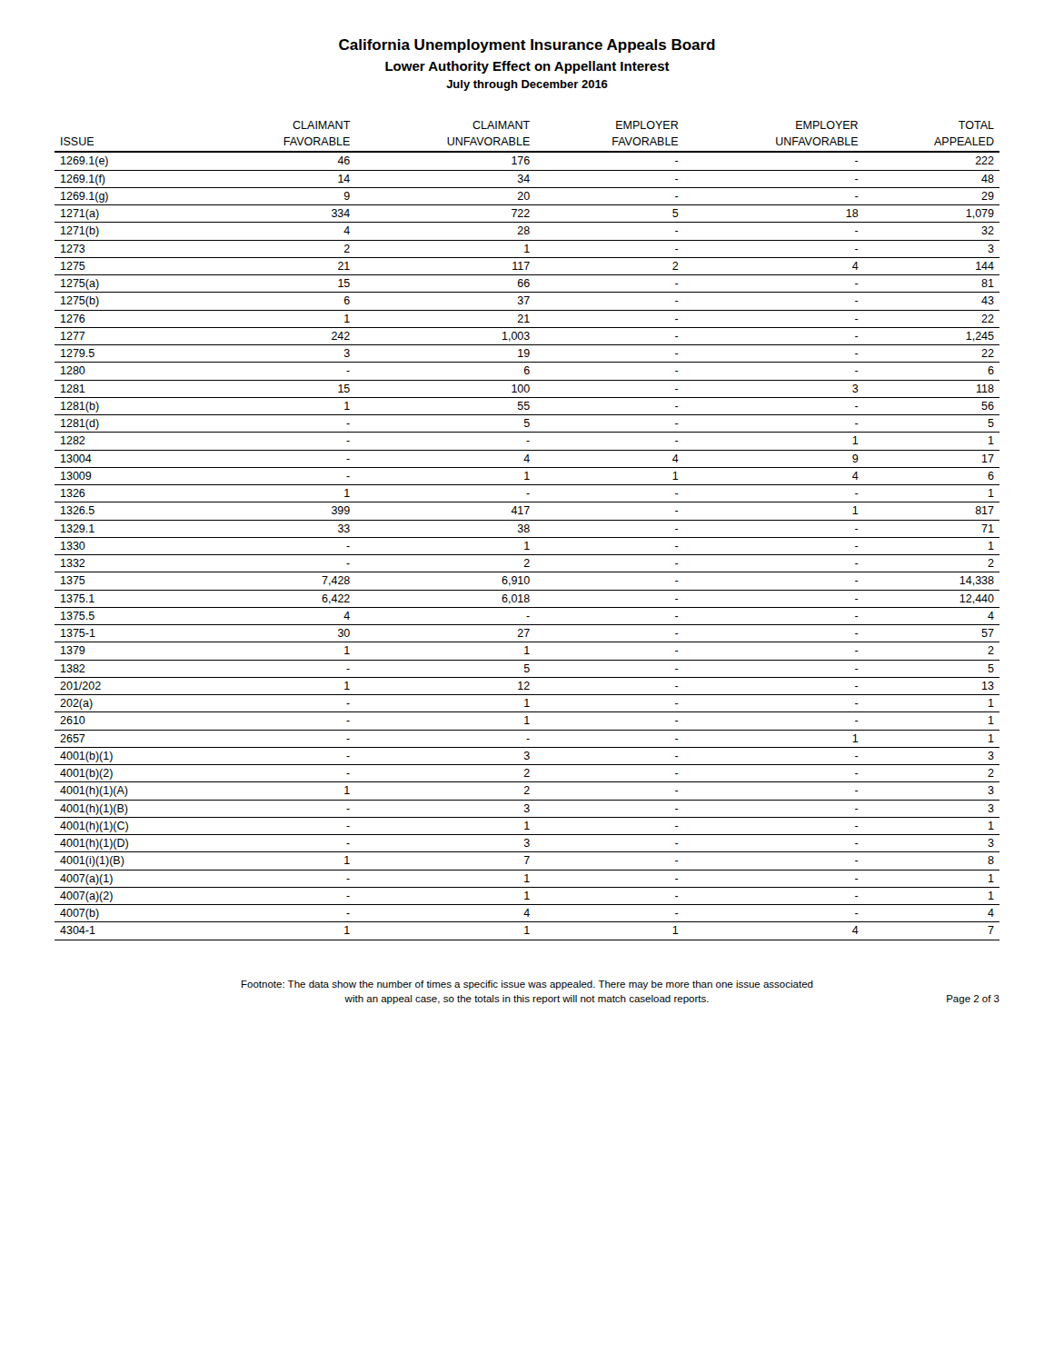California Unemployment Insurance Appeals Board
Lower Authority Effect on Appellant Interest
July through December 2016
| | CLAIMANT | CLAIMANT | EMPLOYER | EMPLOYER | TOTAL |
| --- | --- | --- | --- | --- | --- |
| ISSUE | FAVORABLE | UNFAVORABLE | FAVORABLE | UNFAVORABLE | APPEALED |
| 1269.1(e) | 46 | 176 | - | - | 222 |
| 1269.1(f) | 14 | 34 | - | - | 48 |
| 1269.1(g) | 9 | 20 | - | - | 29 |
| 1271(a) | 334 | 722 | 5 | 18 | 1,079 |
| 1271(b) | 4 | 28 | - | - | 32 |
| 1273 | 2 | 1 | - | - | 3 |
| 1275 | 21 | 117 | 2 | 4 | 144 |
| 1275(a) | 15 | 66 | - | - | 81 |
| 1275(b) | 6 | 37 | - | - | 43 |
| 1276 | 1 | 21 | - | - | 22 |
| 1277 | 242 | 1,003 | - | - | 1,245 |
| 1279.5 | 3 | 19 | - | - | 22 |
| 1280 | - | 6 | - | - | 6 |
| 1281 | 15 | 100 | - | 3 | 118 |
| 1281(b) | 1 | 55 | - | - | 56 |
| 1281(d) | - | 5 | - | - | 5 |
| 1282 | - | - | - | 1 | 1 |
| 13004 | - | 4 | 4 | 9 | 17 |
| 13009 | - | 1 | 1 | 4 | 6 |
| 1326 | 1 | - | - | - | 1 |
| 1326.5 | 399 | 417 | - | 1 | 817 |
| 1329.1 | 33 | 38 | - | - | 71 |
| 1330 | - | 1 | - | - | 1 |
| 1332 | - | 2 | - | - | 2 |
| 1375 | 7,428 | 6,910 | - | - | 14,338 |
| 1375.1 | 6,422 | 6,018 | - | - | 12,440 |
| 1375.5 | 4 | - | - | - | 4 |
| 1375-1 | 30 | 27 | - | - | 57 |
| 1379 | 1 | 1 | - | - | 2 |
| 1382 | - | 5 | - | - | 5 |
| 201/202 | 1 | 12 | - | - | 13 |
| 202(a) | - | 1 | - | - | 1 |
| 2610 | - | 1 | - | - | 1 |
| 2657 | - | - | - | 1 | 1 |
| 4001(b)(1) | - | 3 | - | - | 3 |
| 4001(b)(2) | - | 2 | - | - | 2 |
| 4001(h)(1)(A) | 1 | 2 | - | - | 3 |
| 4001(h)(1)(B) | - | 3 | - | - | 3 |
| 4001(h)(1)(C) | - | 1 | - | - | 1 |
| 4001(h)(1)(D) | - | 3 | - | - | 3 |
| 4001(i)(1)(B) | 1 | 7 | - | - | 8 |
| 4007(a)(1) | - | 1 | - | - | 1 |
| 4007(a)(2) | - | 1 | - | - | 1 |
| 4007(b) | - | 4 | - | - | 4 |
| 4304-1 | 1 | 1 | 1 | 4 | 7 |
Footnote: The data show the number of times a specific issue was appealed. There may be more than one issue associated
with an appeal case, so the totals in this report will not match caseload reports. Page 2 of 3